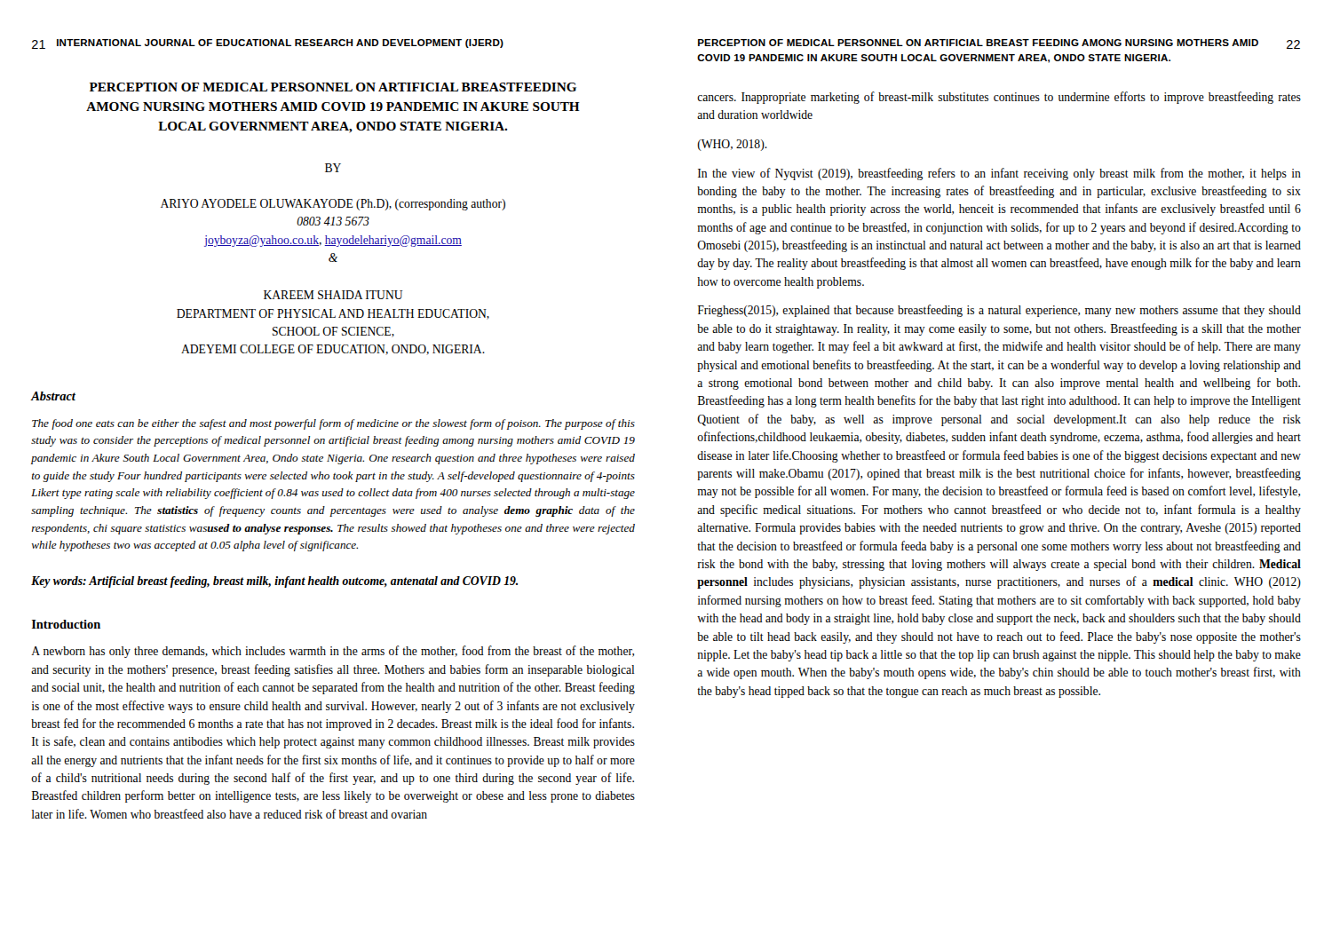21 INTERNATIONAL JOURNAL OF EDUCATIONAL RESEARCH AND DEVELOPMENT (IJERD)
Perception of Medical Personnel on Artificial Breastfeeding
Among Nursing Mothers Amid Covid 19 Pandemic in Akure South
Local Government Area, Ondo State Nigeria.
BY
ARIYO AYODELE OLUWAKAYODE (Ph.D), (corresponding author)
0803 413 5673
joyboyza@yahoo.co.uk, hayodelehariyo@gmail.com
&
Kareem Shaida Itunu
Department of Physical and Health Education,
School of Science,
Adeyemi College of Education, Ondo, Nigeria.
Abstract
The food one eats can be either the safest and most powerful form of medicine or the slowest form of poison. The purpose of this study was to consider the perceptions of medical personnel on artificial breast feeding among nursing mothers amid COVID 19 pandemic in Akure South Local Government Area, Ondo state Nigeria. One research question and three hypotheses were raised to guide the study Four hundred participants were selected who took part in the study. A self-developed questionnaire of 4-points Likert type rating scale with reliability coefficient of 0.84 was used to collect data from 400 nurses selected through a multi-stage sampling technique. The statistics of frequency counts and percentages were used to analyse demo graphic data of the respondents, chi square statistics was used to analyse responses. The results showed that hypotheses one and three were rejected while hypotheses two was accepted at 0.05 alpha level of significance.
Key words: Artificial breast feeding, breast milk, infant health outcome, antenatal and COVID 19.
Introduction
A newborn has only three demands, which includes warmth in the arms of the mother, food from the breast of the mother, and security in the mothers' presence, breast feeding satisfies all three. Mothers and babies form an inseparable biological and social unit, the health and nutrition of each cannot be separated from the health and nutrition of the other. Breast feeding is one of the most effective ways to ensure child health and survival. However, nearly 2 out of 3 infants are not exclusively breast fed for the recommended 6 months a rate that has not improved in 2 decades. Breast milk is the ideal food for infants. It is safe, clean and contains antibodies which help protect against many common childhood illnesses. Breast milk provides all the energy and nutrients that the infant needs for the first six months of life, and it continues to provide up to half or more of a child's nutritional needs during the second half of the first year, and up to one third during the second year of life. Breastfed children perform better on intelligence tests, are less likely to be overweight or obese and less prone to diabetes later in life. Women who breastfeed also have a reduced risk of breast and ovarian
PERCEPTION OF MEDICAL PERSONNEL ON ARTIFICIAL BREAST FEEDING AMONG NURSING MOTHERS AMID
COVID 19 PANDEMIC IN AKURE SOUTH LOCAL GOVERNMENT AREA, ONDO STATE NIGERIA. 22
cancers. Inappropriate marketing of breast-milk substitutes continues to undermine efforts to improve breastfeeding rates and duration worldwide
(WHO, 2018).
In the view of Nyqvist (2019), breastfeeding refers to an infant receiving only breast milk from the mother, it helps in bonding the baby to the mother. The increasing rates of breastfeeding and in particular, exclusive breastfeeding to six months, is a public health priority across the world, henceit is recommended that infants are exclusively breastfed until 6 months of age and continue to be breastfed, in conjunction with solids, for up to 2 years and beyond if desired.According to Omosebi (2015), breastfeeding is an instinctual and natural act between a mother and the baby, it is also an art that is learned day by day. The reality about breastfeeding is that almost all women can breastfeed, have enough milk for the baby and learn how to overcome health problems.
Frieghess(2015), explained that because breastfeeding is a natural experience, many new mothers assume that they should be able to do it straightaway. In reality, it may come easily to some, but not others. Breastfeeding is a skill that the mother and baby learn together. It may feel a bit awkward at first, the midwife and health visitor should be of help. There are many physical and emotional benefits to breastfeeding. At the start, it can be a wonderful way to develop a loving relationship and a strong emotional bond between mother and child baby. It can also improve mental health and wellbeing for both. Breastfeeding has a long term health benefits for the baby that last right into adulthood. It can help to improve the Intelligent Quotient of the baby, as well as improve personal and social development.It can also help reduce the risk ofinfections,childhood leukaemia, obesity, diabetes, sudden infant death syndrome, eczema, asthma, food allergies and heart disease in later life.Choosing whether to breastfeed or formula feed babies is one of the biggest decisions expectant and new parents will make.Obamu (2017), opined that breast milk is the best nutritional choice for infants, however, breastfeeding may not be possible for all women. For many, the decision to breastfeed or formula feed is based on comfort level, lifestyle, and specific medical situations. For mothers who cannot breastfeed or who decide not to, infant formula is a healthy alternative. Formula provides babies with the needed nutrients to grow and thrive. On the contrary, Aveshe (2015) reported that the decision to breastfeed or formula feeda baby is a personal one some mothers worry less about not breastfeeding and risk the bond with the baby, stressing that loving mothers will always create a special bond with their children. Medical personnel includes physicians, physician assistants, nurse practitioners, and nurses of a medical clinic. WHO (2012) informed nursing mothers on how to breast feed. Stating that mothers are to sit comfortably with back supported, hold baby with the head and body in a straight line, hold baby close and support the neck, back and shoulders such that the baby should be able to tilt head back easily, and they should not have to reach out to feed. Place the baby's nose opposite the mother's nipple. Let the baby's head tip back a little so that the top lip can brush against the nipple. This should help the baby to make a wide open mouth. When the baby's mouth opens wide, the baby's chin should be able to touch mother's breast first, with the baby's head tipped back so that the tongue can reach as much breast as possible.